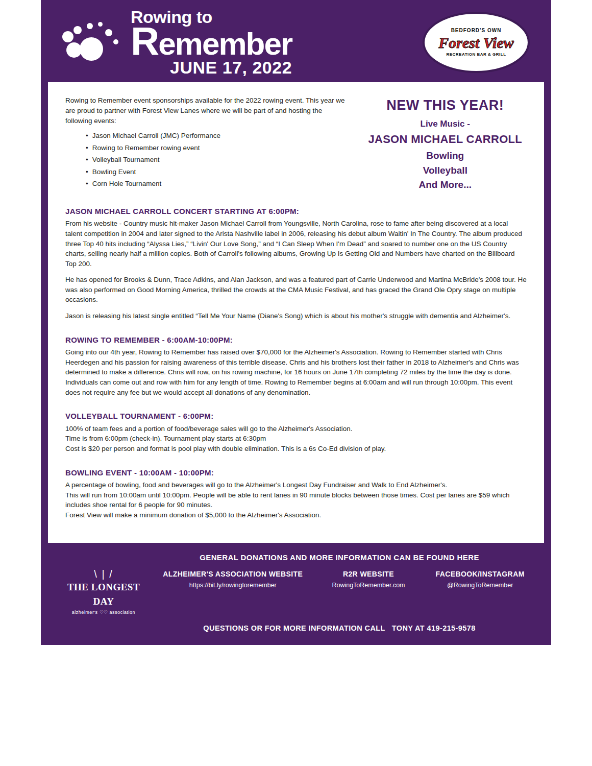Rowing to Remember JUNE 17, 2022
Bedford's Own
Forest View
Recreation Bar & Grill
Rowing to Remember event sponsorships available for the 2022 rowing event. This year we are proud to partner with Forest View Lanes where we will be part of and hosting the following events:
Jason Michael Carroll (JMC) Performance
Rowing to Remember rowing event
Volleyball Tournament
Bowling Event
Corn Hole Tournament
NEW THIS YEAR!
Live Music -
JASON MICHAEL CARROLL
Bowling
Volleyball
And More...
Jason Michael Carroll Concert Starting at 6:00pm:
From his website - Country music hit-maker Jason Michael Carroll from Youngsville, North Carolina, rose to fame after being discovered at a local talent competition in 2004 and later signed to the Arista Nashville label in 2006, releasing his debut album Waitin' In The Country. The album produced three Top 40 hits including “Alyssa Lies,” “Livin' Our Love Song,” and “I Can Sleep When I'm Dead” and soared to number one on the US Country charts, selling nearly half a million copies. Both of Carroll's following albums, Growing Up Is Getting Old and Numbers have charted on the Billboard Top 200.
He has opened for Brooks & Dunn, Trace Adkins, and Alan Jackson, and was a featured part of Carrie Underwood and Martina McBride's 2008 tour. He was also performed on Good Morning America, thrilled the crowds at the CMA Music Festival, and has graced the Grand Ole Opry stage on multiple occasions.
Jason is releasing his latest single entitled “Tell Me Your Name (Diane's Song) which is about his mother's struggle with dementia and Alzheimer's.
Rowing to Remember - 6:00am-10:00pm:
Going into our 4th year, Rowing to Remember has raised over $70,000 for the Alzheimer's Association. Rowing to Remember started with Chris Heerdegen and his passion for raising awareness of this terrible disease. Chris and his brothers lost their father in 2018 to Alzheimer's and Chris was determined to make a difference. Chris will row, on his rowing machine, for 16 hours on June 17th completing 72 miles by the time the day is done. Individuals can come out and row with him for any length of time. Rowing to Remember begins at 6:00am and will run through 10:00pm. This event does not require any fee but we would accept all donations of any denomination.
Volleyball Tournament - 6:00pm:
100% of team fees and a portion of food/beverage sales will go to the Alzheimer's Association.
Time is from 6:00pm (check-in). Tournament play starts at 6:30pm
Cost is $20 per person and format is pool play with double elimination. This is a 6s Co-Ed division of play.
Bowling Event - 10:00am - 10:00pm:
A percentage of bowling, food and beverages will go to the Alzheimer's Longest Day Fundraiser and Walk to End Alzheimer's.
This will run from 10:00am until 10:00pm. People will be able to rent lanes in 90 minute blocks between those times. Cost per lanes are $59 which includes shoe rental for 6 people for 90 minutes.
Forest View will make a minimum donation of $5,000 to the Alzheimer's Association.
GENERAL DONATIONS AND MORE INFORMATION CAN BE FOUND HERE
\ | /
THE LONGEST DAY
alzheimer's ♡♡ association
ALZHEIMER'S ASSOCIATION WEBSITE
https://bit.ly/rowingtoremember
R2R WEBSITE
RowingToRemember.com
FACEBOOK/INSTAGRAM
@RowingToRemember
QUESTIONS OR FOR MORE INFORMATION CALL TONY AT 419-215-9578